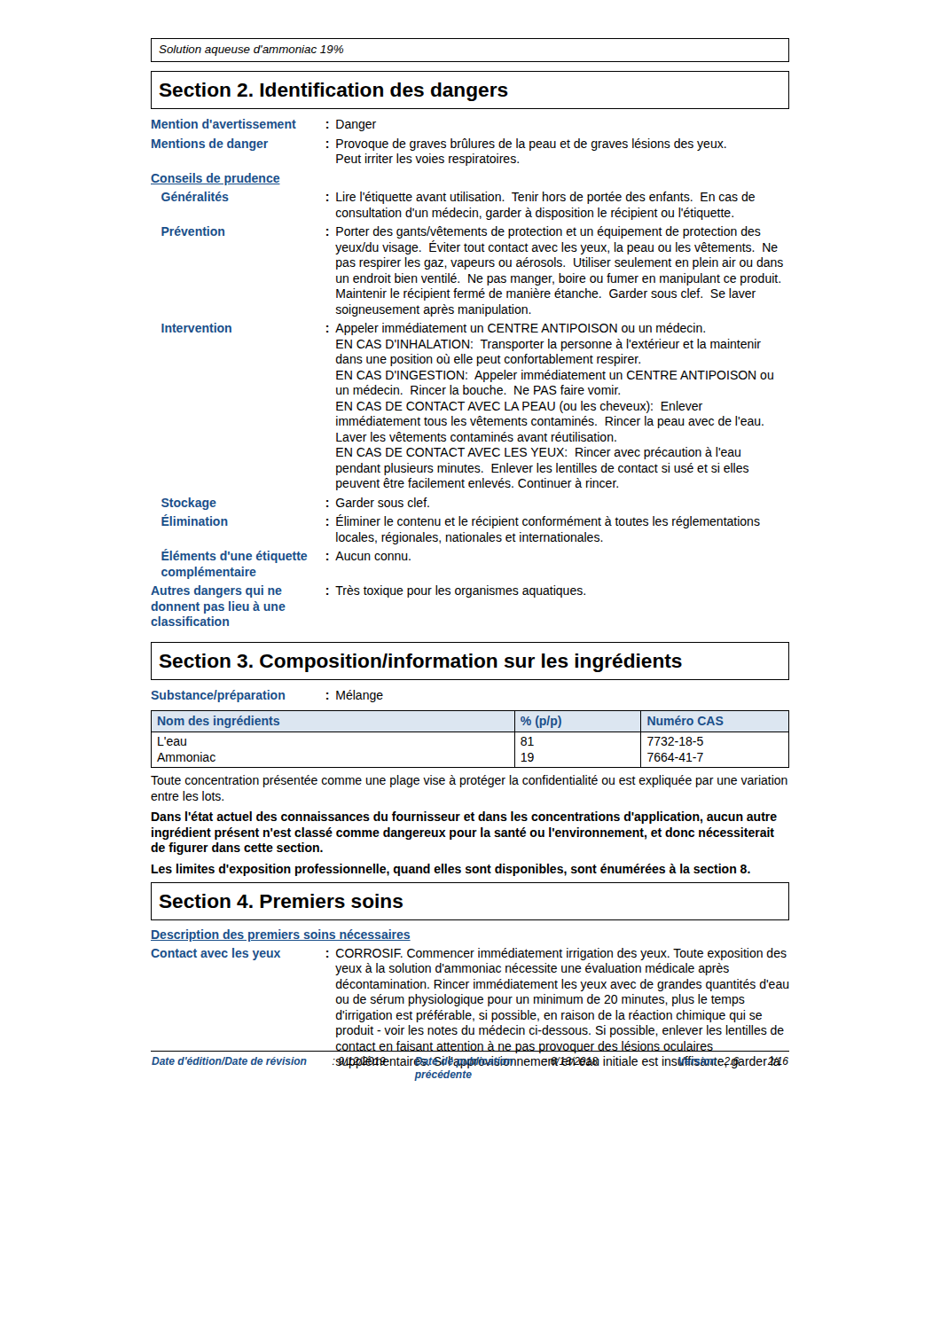Solution aqueuse d'ammoniac 19%
Section 2. Identification des dangers
| Mention d'avertissement | : | Danger |
| Mentions de danger | : | Provoque de graves brûlures de la peau et de graves lésions des yeux. Peut irriter les voies respiratoires. |
| Conseils de prudence | | |
| Généralités | : | Lire l'étiquette avant utilisation. Tenir hors de portée des enfants. En cas de consultation d'un médecin, garder à disposition le récipient ou l'étiquette. |
| Prévention | : | Porter des gants/vêtements de protection et un équipement de protection des yeux/du visage. Éviter tout contact avec les yeux, la peau ou les vêtements. Ne pas respirer les gaz, vapeurs ou aérosols. Utiliser seulement en plein air ou dans un endroit bien ventilé. Ne pas manger, boire ou fumer en manipulant ce produit. Maintenir le récipient fermé de manière étanche. Garder sous clef. Se laver soigneusement après manipulation. |
| Intervention | : | Appeler immédiatement un CENTRE ANTIPOISON ou un médecin. EN CAS D'INHALATION: Transporter la personne à l'extérieur et la maintenir dans une position où elle peut confortablement respirer. EN CAS D'INGESTION: Appeler immédiatement un CENTRE ANTIPOISON ou un médecin. Rincer la bouche. Ne PAS faire vomir. EN CAS DE CONTACT AVEC LA PEAU (ou les cheveux): Enlever immédiatement tous les vêtements contaminés. Rincer la peau avec de l'eau. Laver les vêtements contaminés avant réutilisation. EN CAS DE CONTACT AVEC LES YEUX: Rincer avec précaution à l'eau pendant plusieurs minutes. Enlever les lentilles de contact si usé et si elles peuvent être facilement enlevés. Continuer à rincer. |
| Stockage | : | Garder sous clef. |
| Élimination | : | Éliminer le contenu et le récipient conformément à toutes les réglementations locales, régionales, nationales et internationales. |
| Éléments d'une étiquette complémentaire | : | Aucun connu. |
| Autres dangers qui ne donnent pas lieu à une classification | : | Très toxique pour les organismes aquatiques. |
Section 3. Composition/information sur les ingrédients
| Substance/préparation | : | Mélange |
| Nom des ingrédients | % (p/p) | Numéro CAS |
| --- | --- | --- |
| L'eau Ammoniac | 81 19 | 7732-18-5 7664-41-7 |
Toute concentration présentée comme une plage vise à protéger la confidentialité ou est expliquée par une variation entre les lots.
Dans l'état actuel des connaissances du fournisseur et dans les concentrations d'application, aucun autre ingrédient présent n'est classé comme dangereux pour la santé ou l'environnement, et donc nécessiterait de figurer dans cette section.
Les limites d'exposition professionnelle, quand elles sont disponibles, sont énumérées à la section 8.
Section 4. Premiers soins
Description des premiers soins nécessaires
| Contact avec les yeux | : | CORROSIF. Commencer immédiatement irrigation des yeux. Toute exposition des yeux à la solution d'ammoniac nécessite une évaluation médicale après décontamination. Rincer immédiatement les yeux avec de grandes quantités d'eau ou de sérum physiologique pour un minimum de 20 minutes, plus le temps d'irrigation est préférable, si possible, en raison de la réaction chimique qui se produit - voir les notes du médecin ci-dessous. Si possible, enlever les lentilles de contact en faisant attention à ne pas provoquer des lésions oculaires supplémentaires. Si l'approvisionnement en eau initiale est insuffisante, garder la |
| Date d'édition/Date de révision | : 9/12/2019 | Date de publication précédente | : 6/13/2018 | Version | : 2.6 | 2/16 |